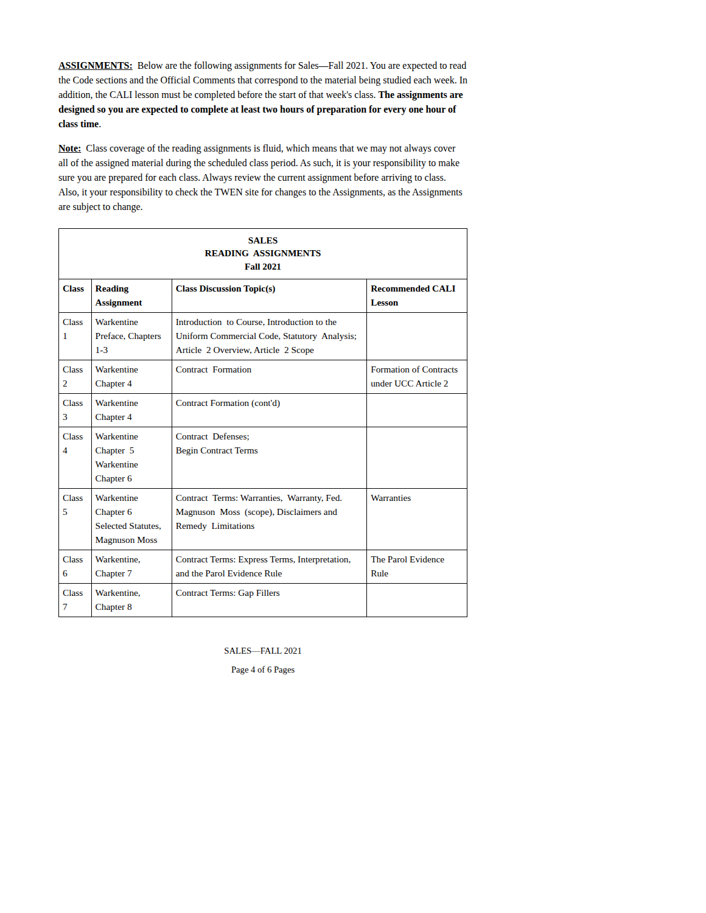ASSIGNMENTS: Below are the following assignments for Sales—Fall 2021. You are expected to read the Code sections and the Official Comments that correspond to the material being studied each week. In addition, the CALI lesson must be completed before the start of that week's class. The assignments are designed so you are expected to complete at least two hours of preparation for every one hour of class time.
Note: Class coverage of the reading assignments is fluid, which means that we may not always cover all of the assigned material during the scheduled class period. As such, it is your responsibility to make sure you are prepared for each class. Always review the current assignment before arriving to class. Also, it your responsibility to check the TWEN site for changes to the Assignments, as the Assignments are subject to change.
SALES READING ASSIGNMENTS Fall 2021
| Class | Reading Assignment | Class Discussion Topic(s) | Recommended CALI Lesson |
| --- | --- | --- | --- |
| Class 1 | Warkentine Preface, Chapters 1-3 | Introduction to Course, Introduction to the Uniform Commercial Code, Statutory Analysis; Article 2 Overview, Article 2 Scope | |
| Class 2 | Warkentine Chapter 4 | Contract Formation | Formation of Contracts under UCC Article 2 |
| Class 3 | Warkentine Chapter 4 | Contract Formation (cont'd) | |
| Class 4 | Warkentine Chapter 5 Warkentine Chapter 6 | Contract Defenses; Begin Contract Terms | |
| Class 5 | Warkentine Chapter 6 Selected Statutes, Magnuson Moss | Contract Terms: Warranties, Warranty, Fed. Magnuson Moss (scope), Disclaimers and Remedy Limitations | Warranties |
| Class 6 | Warkentine, Chapter 7 | Contract Terms: Express Terms, Interpretation, and the Parol Evidence Rule | The Parol Evidence Rule |
| Class 7 | Warkentine, Chapter 8 | Contract Terms: Gap Fillers | |
SALES—FALL 2021
Page 4 of 6 Pages